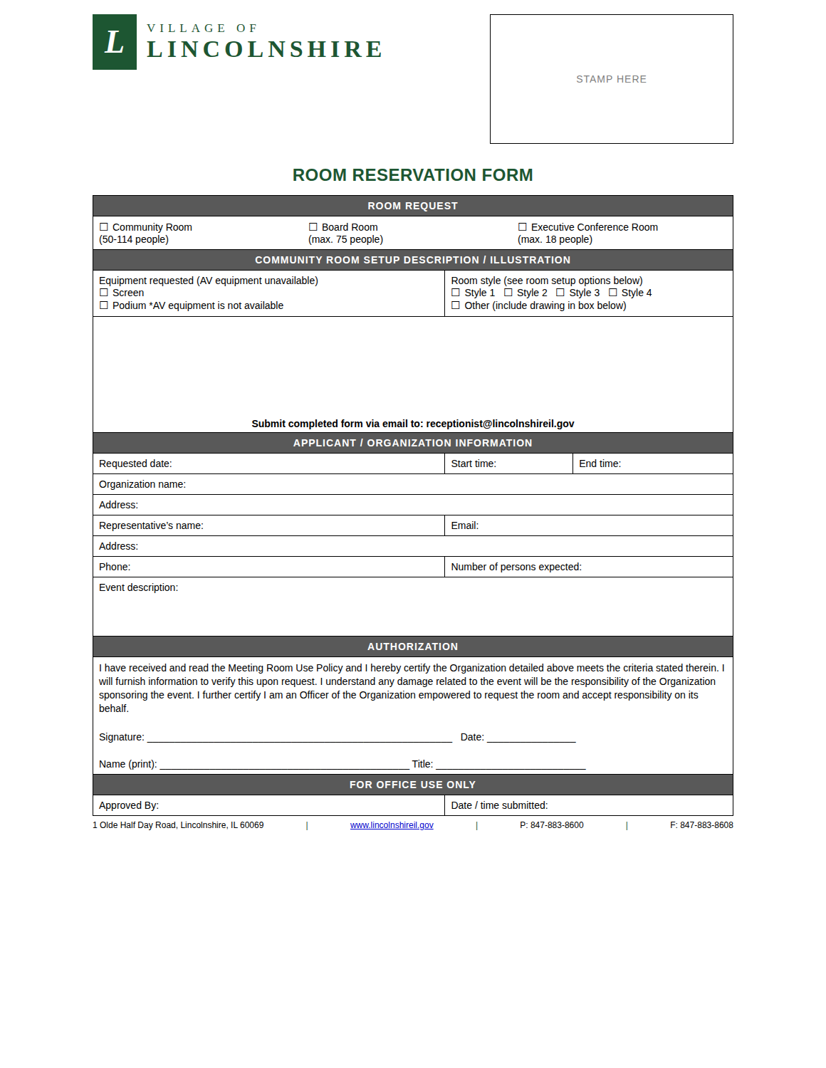L
VILLAGE OF
LINCOLNSHIRE
STAMP HERE
ROOM RESERVATION FORM
| ROOM REQUEST |
| --- |
| Community Room (50-114 people) Board Room (max. 75 people) Executive Conference Room (max. 18 people) |
| COMMUNITY ROOM SETUP DESCRIPTION / ILLUSTRATION |
| Equipment requested (AV equipment unavailable) Screen Podium *AV equipment is not available | Room style (see room setup options below) Style 1 Style 2 Style 3 Style 4 Other (include drawing in box below) |
| Submit completed form via email to: receptionist@lincolnshireil.gov |
| APPLICANT / ORGANIZATION INFORMATION |
| Requested date: | Start time: | End time: |
| Organization name: |
| Address: |
| Representative’s name: | Email: |
| Address: |
| Phone: | Number of persons expected: |
| Event description: |
| AUTHORIZATION |
| I have received and read the Meeting Room Use Policy and I hereby certify the Organization detailed above meets the criteria stated therein. I will furnish information to verify this upon request. I understand any damage related to the event will be the responsibility of the Organization sponsoring the event. I further certify I am an Officer of the Organization empowered to request the room and accept responsibility on its behalf. Signature: _______________________________________________________ Date: ________________ Name (print): _____________________________________________ Title: ___________________________ |
| FOR OFFICE USE ONLY |
| Approved By: | Date / time submitted: |
1 Olde Half Day Road, Lincolnshire, IL 60069 | www.lincolnshireil.gov | P: 847-883-8600 | F: 847-883-8608